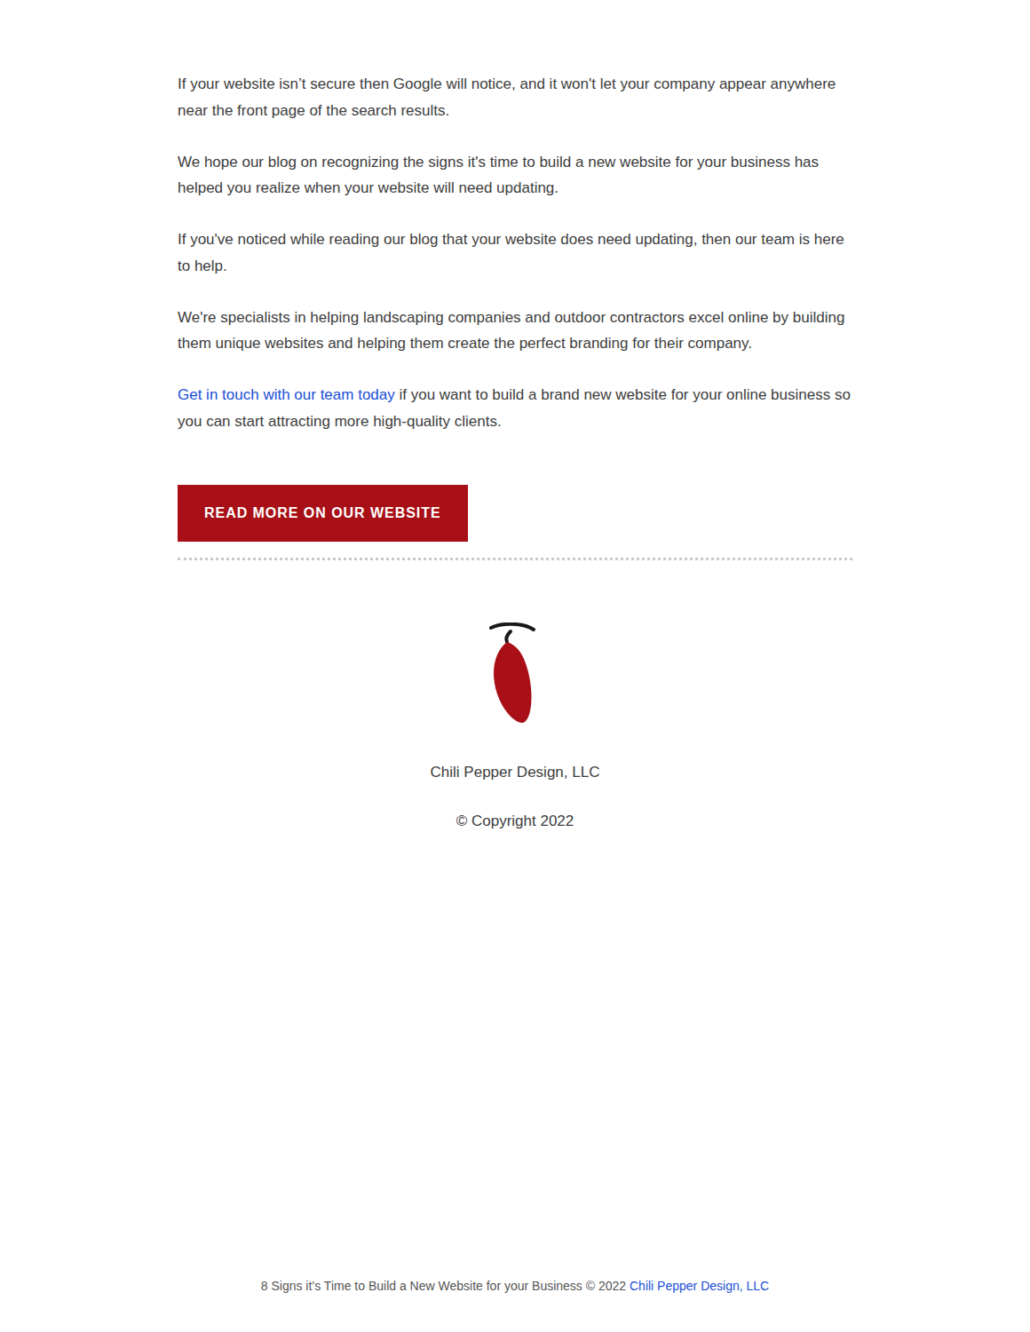If your website isn’t secure then Google will notice, and it won't let your company appear anywhere near the front page of the search results.
We hope our blog on recognizing the signs it's time to build a new website for your business has helped you realize when your website will need updating.
If you've noticed while reading our blog that your website does need updating, then our team is here to help.
We're specialists in helping landscaping companies and outdoor contractors excel online by building them unique websites and helping them create the perfect branding for their company.
Get in touch with our team today if you want to build a brand new website for your online business so you can start attracting more high-quality clients.
Read more on our website
Chili Pepper Design, LLC
© Copyright 2022
8 Signs it’s Time to Build a New Website for your Business © 2022 Chili Pepper Design, LLC